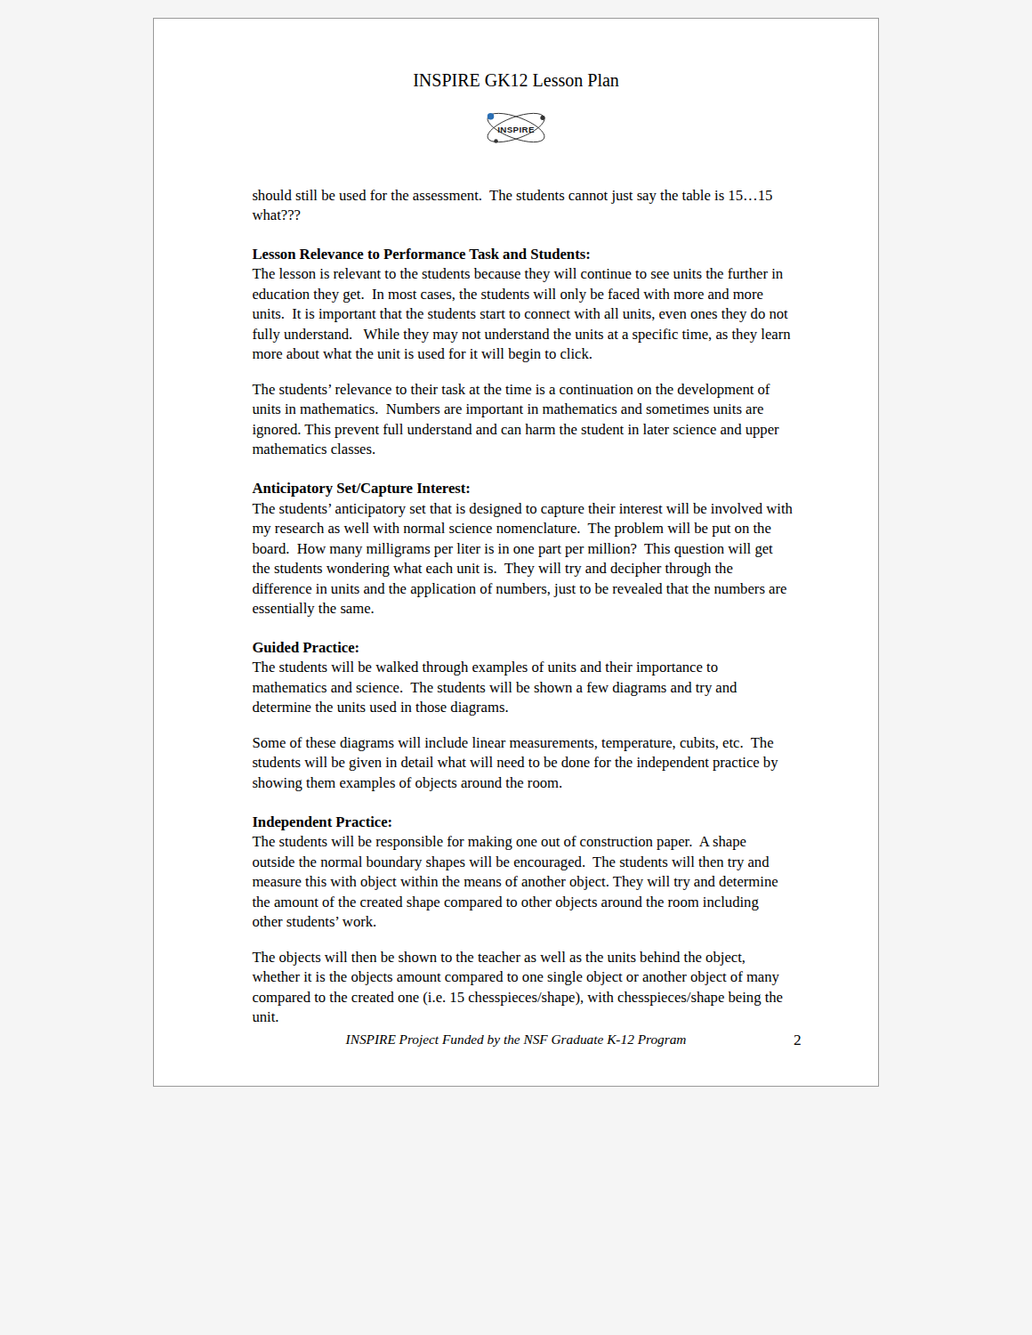INSPIRE GK12 Lesson Plan
INSPIRE
should still be used for the assessment. The students cannot just say the table is 15…15 what???
Lesson Relevance to Performance Task and Students:
The lesson is relevant to the students because they will continue to see units the further in education they get. In most cases, the students will only be faced with more and more units. It is important that the students start to connect with all units, even ones they do not fully understand. While they may not understand the units at a specific time, as they learn more about what the unit is used for it will begin to click.
The students’ relevance to their task at the time is a continuation on the development of units in mathematics. Numbers are important in mathematics and sometimes units are ignored. This prevent full understand and can harm the student in later science and upper mathematics classes.
Anticipatory Set/Capture Interest:
The students’ anticipatory set that is designed to capture their interest will be involved with my research as well with normal science nomenclature. The problem will be put on the board. How many milligrams per liter is in one part per million? This question will get the students wondering what each unit is. They will try and decipher through the difference in units and the application of numbers, just to be revealed that the numbers are essentially the same.
Guided Practice:
The students will be walked through examples of units and their importance to mathematics and science. The students will be shown a few diagrams and try and determine the units used in those diagrams.
Some of these diagrams will include linear measurements, temperature, cubits, etc. The students will be given in detail what will need to be done for the independent practice by showing them examples of objects around the room.
Independent Practice:
The students will be responsible for making one out of construction paper. A shape outside the normal boundary shapes will be encouraged. The students will then try and measure this with object within the means of another object. They will try and determine the amount of the created shape compared to other objects around the room including other students’ work.
The objects will then be shown to the teacher as well as the units behind the object, whether it is the objects amount compared to one single object or another object of many compared to the created one (i.e. 15 chesspieces/shape), with chesspieces/shape being the unit.
INSPIRE Project Funded by the NSF Graduate K-12 Program 2